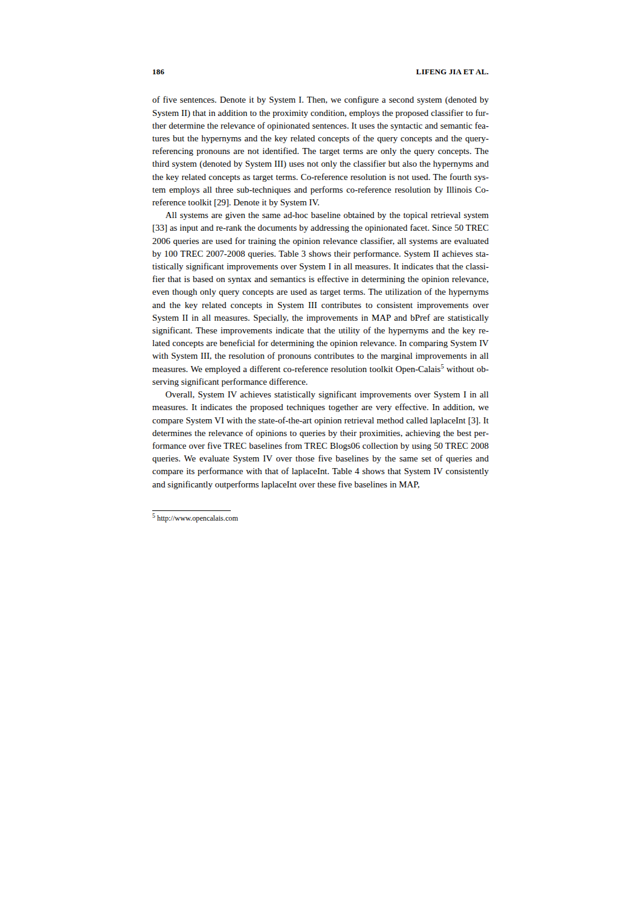186 LIFENG JIA ET AL.
of five sentences. Denote it by System I. Then, we configure a second system (denoted by System II) that in addition to the proximity condition, employs the proposed classifier to further determine the relevance of opinionated sentences. It uses the syntactic and semantic features but the hypernyms and the key related concepts of the query concepts and the query-referencing pronouns are not identified. The target terms are only the query concepts. The third system (denoted by System III) uses not only the classifier but also the hypernyms and the key related concepts as target terms. Co-reference resolution is not used. The fourth system employs all three sub-techniques and performs co-reference resolution by Illinois Co-reference toolkit [29]. Denote it by System IV.
All systems are given the same ad-hoc baseline obtained by the topical retrieval system [33] as input and re-rank the documents by addressing the opinionated facet. Since 50 TREC 2006 queries are used for training the opinion relevance classifier, all systems are evaluated by 100 TREC 2007-2008 queries. Table 3 shows their performance. System II achieves statistically significant improvements over System I in all measures. It indicates that the classifier that is based on syntax and semantics is effective in determining the opinion relevance, even though only query concepts are used as target terms. The utilization of the hypernyms and the key related concepts in System III contributes to consistent improvements over System II in all measures. Specially, the improvements in MAP and bPref are statistically significant. These improvements indicate that the utility of the hypernyms and the key related concepts are beneficial for determining the opinion relevance. In comparing System IV with System III, the resolution of pronouns contributes to the marginal improvements in all measures. We employed a different co-reference resolution toolkit Open-Calais5 without observing significant performance difference.
Overall, System IV achieves statistically significant improvements over System I in all measures. It indicates the proposed techniques together are very effective. In addition, we compare System VI with the state-of-the-art opinion retrieval method called laplaceInt [3]. It determines the relevance of opinions to queries by their proximities, achieving the best performance over five TREC baselines from TREC Blogs06 collection by using 50 TREC 2008 queries. We evaluate System IV over those five baselines by the same set of queries and compare its performance with that of laplaceInt. Table 4 shows that System IV consistently and significantly outperforms laplaceInt over these five baselines in MAP,
5 http://www.opencalais.com